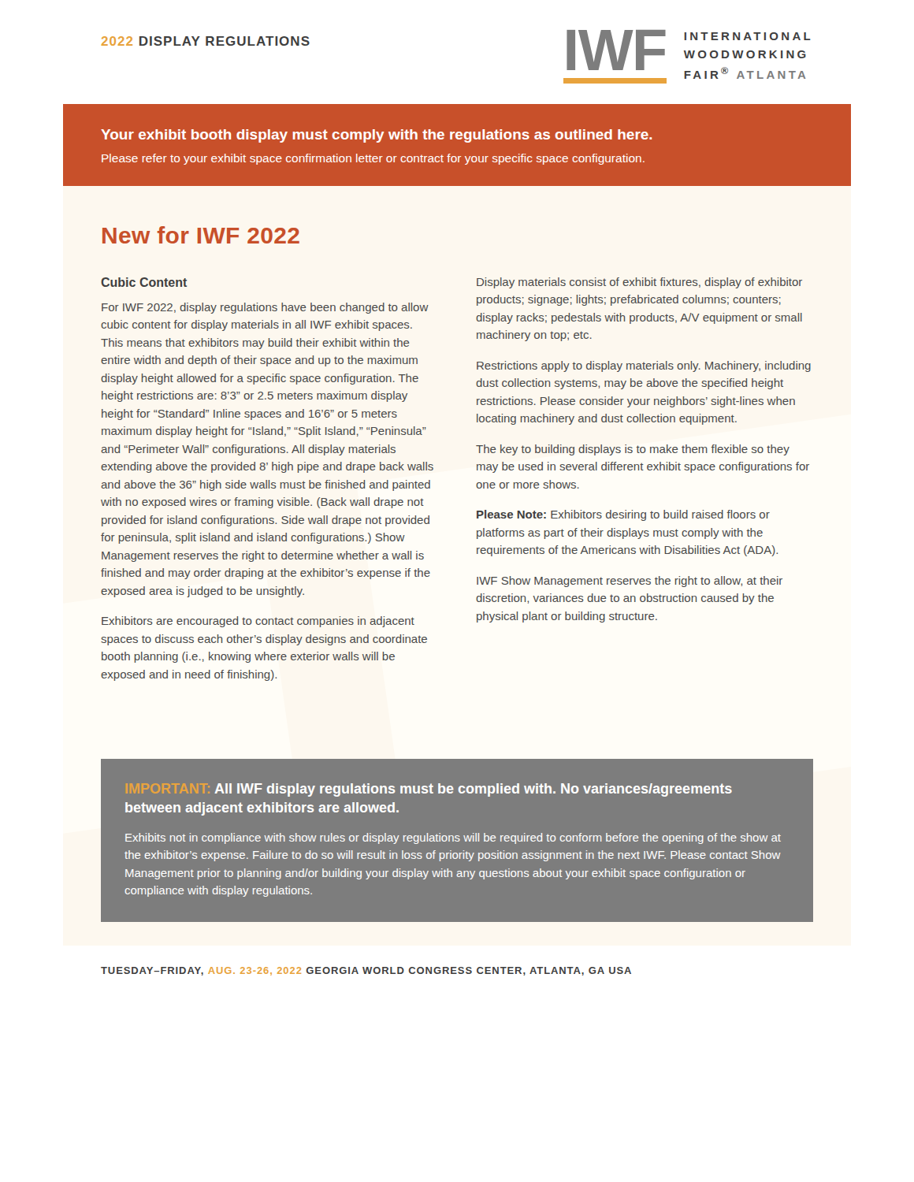2022 DISPLAY REGULATIONS
IWF
International
Woodworking
Fair® Atlanta
Your exhibit booth display must comply with the regulations as outlined here.
Please refer to your exhibit space confirmation letter or contract for your specific space configuration.
New for IWF 2022
Cubic Content
For IWF 2022, display regulations have been changed to allow cubic content for display materials in all IWF exhibit spaces. This means that exhibitors may build their exhibit within the entire width and depth of their space and up to the maximum display height allowed for a specific space configuration. The height restrictions are: 8’3” or 2.5 meters maximum display height for “Standard” Inline spaces and 16’6” or 5 meters maximum display height for “Island,” “Split Island,” “Peninsula” and “Perimeter Wall” configurations. All display materials extending above the provided 8’ high pipe and drape back walls and above the 36” high side walls must be finished and painted with no exposed wires or framing visible. (Back wall drape not provided for island configurations. Side wall drape not provided for peninsula, split island and island configurations.) Show Management reserves the right to determine whether a wall is finished and may order draping at the exhibitor’s expense if the exposed area is judged to be unsightly.
Exhibitors are encouraged to contact companies in adjacent spaces to discuss each other’s display designs and coordinate booth planning (i.e., knowing where exterior walls will be exposed and in need of finishing).
Display materials consist of exhibit fixtures, display of exhibitor products; signage; lights; prefabricated columns; counters; display racks; pedestals with products, A/V equipment or small machinery on top; etc.
Restrictions apply to display materials only. Machinery, including dust collection systems, may be above the specified height restrictions. Please consider your neighbors’ sight-lines when locating machinery and dust collection equipment.
The key to building displays is to make them flexible so they may be used in several different exhibit space configurations for one or more shows.
Please Note: Exhibitors desiring to build raised floors or platforms as part of their displays must comply with the requirements of the Americans with Disabilities Act (ADA).
IWF Show Management reserves the right to allow, at their discretion, variances due to an obstruction caused by the physical plant or building structure.
IMPORTANT: All IWF display regulations must be complied with. No variances/agreements between adjacent exhibitors are allowed.
Exhibits not in compliance with show rules or display regulations will be required to conform before the opening of the show at the exhibitor’s expense. Failure to do so will result in loss of priority position assignment in the next IWF. Please contact Show Management prior to planning and/or building your display with any questions about your exhibit space configuration or compliance with display regulations.
Tuesday–Friday, Aug. 23-26, 2022 Georgia World Congress Center, Atlanta, GA USA